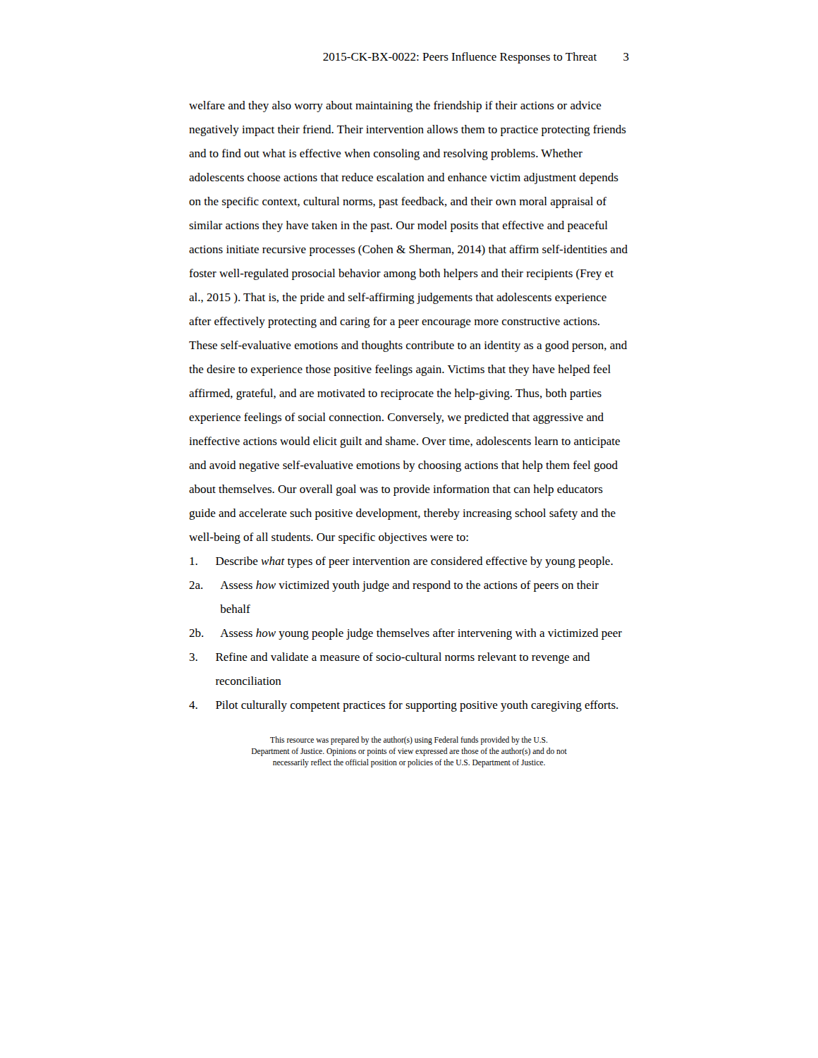2015-CK-BX-0022: Peers Influence Responses to Threat3
welfare and they also worry about maintaining the friendship if their actions or advice negatively impact their friend. Their intervention allows them to practice protecting friends and to find out what is effective when consoling and resolving problems. Whether adolescents choose actions that reduce escalation and enhance victim adjustment depends on the specific context, cultural norms, past feedback, and their own moral appraisal of similar actions they have taken in the past. Our model posits that effective and peaceful actions initiate recursive processes (Cohen & Sherman, 2014) that affirm self-identities and foster well-regulated prosocial behavior among both helpers and their recipients (Frey et al., 2015 ). That is, the pride and self-affirming judgements that adolescents experience after effectively protecting and caring for a peer encourage more constructive actions. These self-evaluative emotions and thoughts contribute to an identity as a good person, and the desire to experience those positive feelings again. Victims that they have helped feel affirmed, grateful, and are motivated to reciprocate the help-giving. Thus, both parties experience feelings of social connection. Conversely, we predicted that aggressive and ineffective actions would elicit guilt and shame. Over time, adolescents learn to anticipate and avoid negative self-evaluative emotions by choosing actions that help them feel good about themselves. Our overall goal was to provide information that can help educators guide and accelerate such positive development, thereby increasing school safety and the well-being of all students. Our specific objectives were to:
1.
Describe what types of peer intervention are considered effective by young people.
2a.
Assess how victimized youth judge and respond to the actions of peers on their behalf
2b.
Assess how young people judge themselves after intervening with a victimized peer
3.
Refine and validate a measure of socio-cultural norms relevant to revenge and reconciliation
4.
Pilot culturally competent practices for supporting positive youth caregiving efforts.
This resource was prepared by the author(s) using Federal funds provided by the U.S.
Department of Justice. Opinions or points of view expressed are those of the author(s) and do not
necessarily reflect the official position or policies of the U.S. Department of Justice.